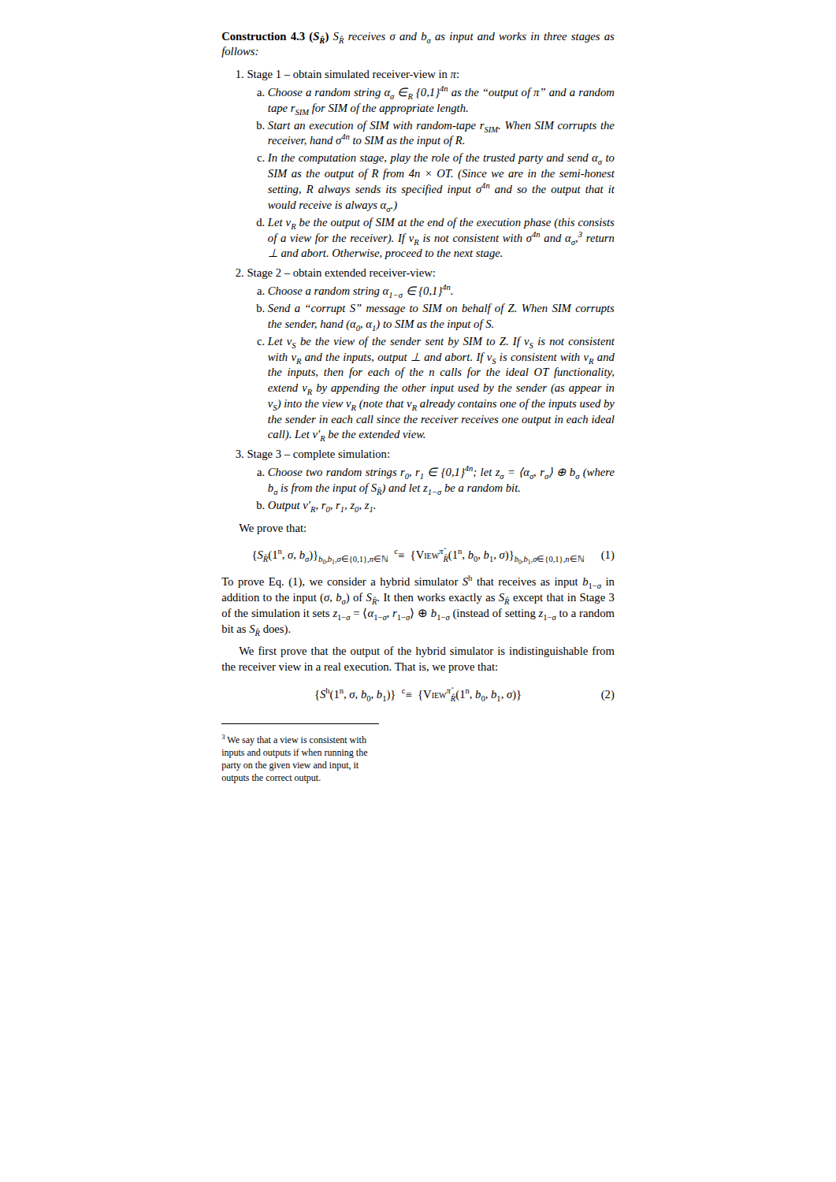Construction 4.3 (SR̂) SR̂ receives σ and bσ as input and works in three stages as follows:
Stage 1 – obtain simulated receiver-view in π:
Choose a random string ασ ∈R {0,1}4n as the “output of π” and a random tape rSIM for SIM of the appropriate length.
Start an execution of SIM with random-tape rSIM. When SIM corrupts the receiver, hand σ4n to SIM as the input of R.
In the computation stage, play the role of the trusted party and send ασ to SIM as the output of R from 4n × OT. (Since we are in the semi-honest setting, R always sends its specified input σ4n and so the output that it would receive is always ασ.)
Let vR be the output of SIM at the end of the execution phase (this consists of a view for the receiver). If vR is not consistent with σ4n and ασ,3 return ⊥ and abort. Otherwise, proceed to the next stage.
Stage 2 – obtain extended receiver-view:
Choose a random string α1−σ ∈ {0,1}4n.
Send a “corrupt S” message to SIM on behalf of Z. When SIM corrupts the sender, hand (α0, α1) to SIM as the input of S.
Let vS be the view of the sender sent by SIM to Z. If vS is not consistent with vR and the inputs, output ⊥ and abort. If vS is consistent with vR and the inputs, then for each of the n calls for the ideal OT functionality, extend vR by appending the other input used by the sender (as appear in vS) into the view vR (note that vR already contains one of the inputs used by the sender in each call since the receiver receives one output in each ideal call). Let v′R be the extended view.
Stage 3 – complete simulation:
Choose two random strings r0, r1 ∈ {0,1}4n; let zσ = ⟨ασ, rσ⟩ ⊕ bσ (where bσ is from the input of SR̂) and let z1−σ be a random bit.
Output v′R, r0, r1, z0, z1.
We prove that:
{SR̂(1n, σ, bσ)}b0,b1,σ∈{0,1},n∈ℕ c≡ {Viewπ̂R̂(1n, b0, b1, σ)}b0,b1,σ∈{0,1},n∈ℕ (1)
To prove Eq. (1), we consider a hybrid simulator Sh that receives as input b1−σ in addition to the input (σ, bσ) of SR̂. It then works exactly as SR̂ except that in Stage 3 of the simulation it sets z1−σ = ⟨α1−σ, r1−σ⟩ ⊕ b1−σ (instead of setting z1−σ to a random bit as SR̂ does).
We first prove that the output of the hybrid simulator is indistinguishable from the receiver view in a real execution. That is, we prove that:
{Sh(1n, σ, b0, b1)} c≡ {Viewπ̂R̂(1n, b0, b1, σ)} (2)
3 We say that a view is consistent with inputs and outputs if when running the party on the given view and input, it outputs the correct output.